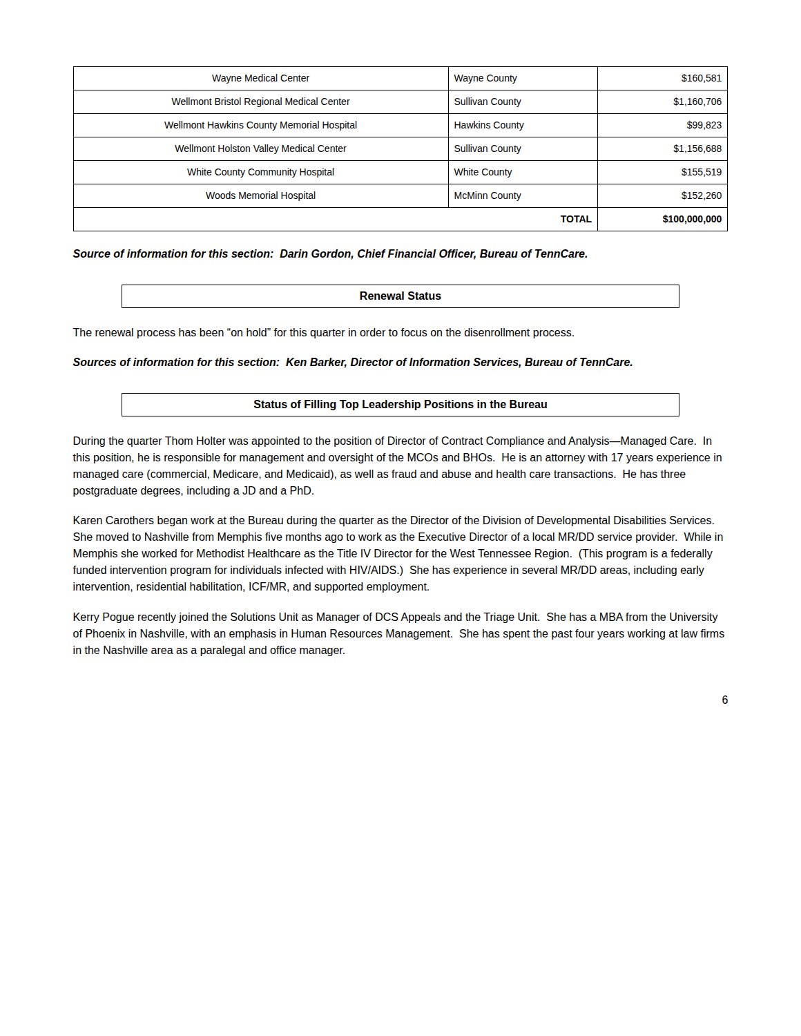| Wayne Medical Center | Wayne County | $160,581 |
| Wellmont Bristol Regional Medical Center | Sullivan County | $1,160,706 |
| Wellmont Hawkins County Memorial Hospital | Hawkins County | $99,823 |
| Wellmont Holston Valley Medical Center | Sullivan County | $1,156,688 |
| White County Community Hospital | White County | $155,519 |
| Woods Memorial Hospital | McMinn County | $152,260 |
| TOTAL | $100,000,000 |
Source of information for this section: Darin Gordon, Chief Financial Officer, Bureau of TennCare.
Renewal Status
The renewal process has been “on hold” for this quarter in order to focus on the disenrollment process.
Sources of information for this section: Ken Barker, Director of Information Services, Bureau of TennCare.
Status of Filling Top Leadership Positions in the Bureau
During the quarter Thom Holter was appointed to the position of Director of Contract Compliance and Analysis—Managed Care. In this position, he is responsible for management and oversight of the MCOs and BHOs. He is an attorney with 17 years experience in managed care (commercial, Medicare, and Medicaid), as well as fraud and abuse and health care transactions. He has three postgraduate degrees, including a JD and a PhD.
Karen Carothers began work at the Bureau during the quarter as the Director of the Division of Developmental Disabilities Services. She moved to Nashville from Memphis five months ago to work as the Executive Director of a local MR/DD service provider. While in Memphis she worked for Methodist Healthcare as the Title IV Director for the West Tennessee Region. (This program is a federally funded intervention program for individuals infected with HIV/AIDS.) She has experience in several MR/DD areas, including early intervention, residential habilitation, ICF/MR, and supported employment.
Kerry Pogue recently joined the Solutions Unit as Manager of DCS Appeals and the Triage Unit. She has a MBA from the University of Phoenix in Nashville, with an emphasis in Human Resources Management. She has spent the past four years working at law firms in the Nashville area as a paralegal and office manager.
6